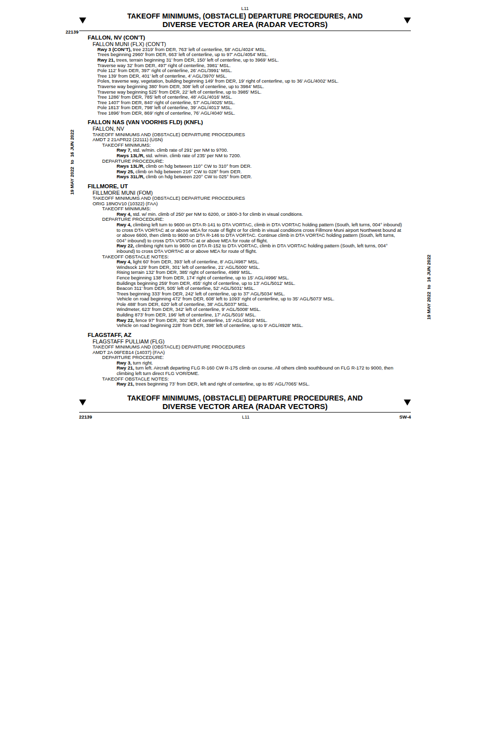L11
22139
TAKEOFF MINIMUMS, (OBSTACLE) DEPARTURE PROCEDURES, AND
DIVERSE VECTOR AREA (RADAR VECTORS)
19 MAY 2022 to 16 JUN 2022
19 MAY 2022 to 16 JUN 2022
FALLON, NV (CON’T)
FALLON MUNI (FLX) (CON’T)
Rwy 3 (CON’T), tree 2319’ from DER, 763’ left of centerline, 58’ AGL/4024’ MSL.
Trees beginning 2960’ from DER, 663’ left of centerline, up to 97’ AGL/4054’ MSL.
Rwy 21, trees, terrain beginning 31’ from DER, 150’ left of centerline, up to 3969’ MSL.
Traverse way 32’ from DER, 497’ right of centerline, 3981’ MSL.
Pole 112’ from DER, 397’ right of centerline, 26’ AGL/3991’ MSL.
Tree 139’ from DER, 401’ left of centerline, 4’ AGL/3970’ MSL.
Poles, traverse way, vegetation, building beginning 149’ from DER, 19’ right of centerline, up to 36’ AGL/4002’ MSL.
Traverse way beginning 380’ from DER, 308’ left of centerline, up to 3984’ MSL.
Traverse way beginning 525’ from DER, 22’ left of centerline, up to 3985’ MSL.
Tree 1286’ from DER, 785’ left of centerline, 48’ AGL/4016’ MSL.
Tree 1407’ from DER, 840’ right of centerline, 57’ AGL/4025’ MSL.
Pole 1813’ from DER, 798’ left of centerline, 39’ AGL/4013’ MSL.
Tree 1896’ from DER, 869’ right of centerline, 76’ AGL/4040’ MSL.
FALLON NAS (VAN VOORHIS FLD) (KNFL)
FALLON, NV
TAKEOFF MINIMUMS AND (OBSTACLE) DEPARTURE PROCEDURES
AMDT 2 21APR22 (22111) (USN)
TAKEOFF MINIMUMS:
Rwy 7, std. w/min. climb rate of 291’ per NM to 9700.
Rwys 13L/R, std. w/min. climb rate of 235’ per NM to 7200.
DEPARTURE PROCEDURE:
Rwys 13L/R, climb on hdg between 110° CW to 310° from DER.
Rwy 25, climb on hdg between 216° CW to 028° from DER.
Rwys 31L/R, climb on hdg between 220° CW to 025° from DER.
FILLMORE, UT
FILLMORE MUNI (FOM)
TAKEOFF MINIMUMS AND (OBSTACLE) DEPARTURE PROCEDURES
ORIG 18NOV10 (10322) (FAA)
TAKEOFF MINIMUMS:
Rwy 4, std. w/ min. climb of 250' per NM to 6200, or 1800-3 for climb in visual conditions.
DEPARTURE PROCEDURE:
Rwy 4, climbing left turn to 9600 on DTA R-141 to DTA VORTAC, climb in DTA VORTAC holding pattern (South, left turns, 004° inbound) to cross DTA VORTAC at or above MEA for route of flight or for climb in visual conditions cross Fillmore Muni airport Northwest bound at or above 6600, then climb to 9600 on DTA R-146 to DTA VORTAC. Continue climb in DTA VORTAC holding pattern (South, left turns, 004° inbound) to cross DTA VORTAC at or above MEA for route of flight.
Rwy 22, climbing right turn to 9600 on DTA R-152 to DTA VORTAC, climb in DTA VORTAC holding pattern (South, left turns, 004° inbound) to cross DTA VORTAC at or above MEA for route of flight.
TAKEOFF OBSTACLE NOTES:
Rwy 4, light 60' from DER, 393' left of centerline, 8' AGL/4987' MSL.
Windsock 129' from DER, 301' left of centerline, 21' AGL/5000' MSL.
Rising terrain 132' from DER, 385' right of centerline, 4989' MSL.
Fence beginning 138' from DER, 174' right of centerline, up to 15' AGL/4996' MSL.
Buildings beginning 259' from DER, 455' right of centerline, up to 13' AGL/5012' MSL.
Beacon 311' from DER, 505' left of centerline, 52' AGL/5031' MSL.
Trees beginning 333' from DER, 242' left of centerline, up to 37' AGL/5034' MSL.
Vehicle on road beginning 472' from DER, 608' left to 1093' right of centerline, up to 35' AGL/5073' MSL.
Pole 488' from DER, 620' left of centerline, 38' AGL/5037' MSL.
Windmeter, 623' from DER, 342' left of centerline, 9' AGL/5008' MSL.
Building 873' from DER, 196' left of centerline, 17' AGL/5016' MSL.
Rwy 22, fence 97' from DER, 302' left of centerline, 15' AGL/4916' MSL.
Vehicle on road beginning 228' from DER, 398' left of centerline, up to 9' AGL/4928' MSL.
FLAGSTAFF, AZ
FLAGSTAFF PULLIAM (FLG)
TAKEOFF MINIMUMS AND (OBSTACLE) DEPARTURE PROCEDURES
AMDT 2A 06FEB14 (14037) (FAA)
DEPARTURE PROCEDURE:
Rwy 3, turn right.
Rwy 21, turn left. Aircraft departing FLG R-160 CW R-175 climb on course. All others climb southbound on FLG R-172 to 9000, then climbing left turn direct FLG VOR/DME.
TAKEOFF OBSTACLE NOTES:
Rwy 21, trees beginning 73’ from DER, left and right of centerline, up to 85’ AGL/7065’ MSL.
TAKEOFF MINIMUMS, (OBSTACLE) DEPARTURE PROCEDURES, AND
DIVERSE VECTOR AREA (RADAR VECTORS)
22139
L11
SW-4